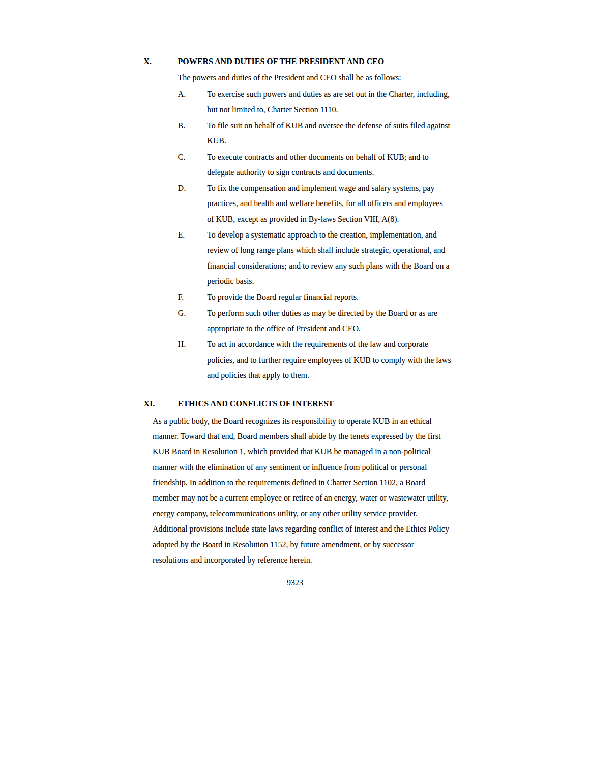X.
Powers and Duties of the President and CEO
The powers and duties of the President and CEO shall be as follows:
A. To exercise such powers and duties as are set out in the Charter, including, but not limited to, Charter Section 1110.
B. To file suit on behalf of KUB and oversee the defense of suits filed against KUB.
C. To execute contracts and other documents on behalf of KUB; and to delegate authority to sign contracts and documents.
D. To fix the compensation and implement wage and salary systems, pay practices, and health and welfare benefits, for all officers and employees of KUB, except as provided in By-laws Section VIII, A(8).
E. To develop a systematic approach to the creation, implementation, and review of long range plans which shall include strategic, operational, and financial considerations; and to review any such plans with the Board on a periodic basis.
F. To provide the Board regular financial reports.
G. To perform such other duties as may be directed by the Board or as are appropriate to the office of President and CEO.
H. To act in accordance with the requirements of the law and corporate policies, and to further require employees of KUB to comply with the laws and policies that apply to them.
XI.
Ethics and Conflicts of Interest
As a public body, the Board recognizes its responsibility to operate KUB in an ethical manner. Toward that end, Board members shall abide by the tenets expressed by the first KUB Board in Resolution 1, which provided that KUB be managed in a non-political manner with the elimination of any sentiment or influence from political or personal friendship. In addition to the requirements defined in Charter Section 1102, a Board member may not be a current employee or retiree of an energy, water or wastewater utility, energy company, telecommunications utility, or any other utility service provider. Additional provisions include state laws regarding conflict of interest and the Ethics Policy adopted by the Board in Resolution 1152, by future amendment, or by successor resolutions and incorporated by reference herein.
9323